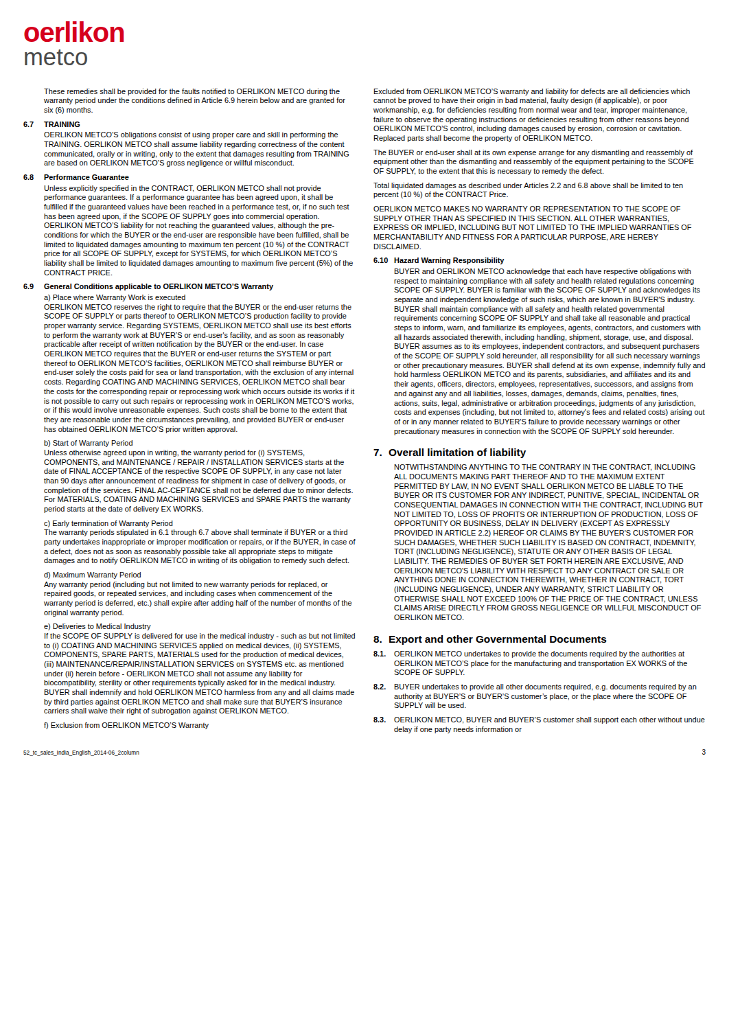oerlikon
metco
These remedies shall be provided for the faults notified to OERLIKON METCO during the warranty period under the conditions defined in Article 6.9 herein below and are granted for six (6) months.
6.7
TRAINING
OERLIKON METCO’S obligations consist of using proper care and skill in performing the TRAINING. OERLIKON METCO shall assume liability regarding correctness of the content communicated, orally or in writing, only to the extent that damages resulting from TRAINING are based on OERLIKON METCO’S gross negligence or willful misconduct.
6.8
Performance Guarantee
Unless explicitly specified in the CONTRACT, OERLIKON METCO shall not provide performance guarantees. If a performance guarantee has been agreed upon, it shall be fulfilled if the guaranteed values have been reached in a performance test, or, if no such test has been agreed upon, if the SCOPE OF SUPPLY goes into commercial operation. OERLIKON METCO’S liability for not reaching the guaranteed values, although the pre-conditions for which the BUYER or the end-user are responsible have been fulfilled, shall be limited to liquidated damages amounting to maximum ten percent (10 %) of the CONTRACT price for all SCOPE OF SUPPLY, except for SYSTEMS, for which OERLIKON METCO’S liability shall be limited to liquidated damages amounting to maximum five percent (5%) of the CONTRACT PRICE.
6.9
General Conditions applicable to OERLIKON METCO’S Warranty
a) Place where Warranty Work is executed
OERLIKON METCO reserves the right to require that the BUYER or the end-user returns the SCOPE OF SUPPLY or parts thereof to OERLIKON METCO’S production facility to provide proper warranty service. Regarding SYSTEMS, OERLIKON METCO shall use its best efforts to perform the warranty work at BUYER’S or end-user's facility, and as soon as reasonably practicable after receipt of written notification by the BUYER or the end-user. In case OERLIKON METCO requires that the BUYER or end-user returns the SYSTEM or part thereof to OERLIKON METCO’S facilities, OERLIKON METCO shall reimburse BUYER or end-user solely the costs paid for sea or land transportation, with the exclusion of any internal costs. Regarding COATING AND MACHINING SERVICES, OERLIKON METCO shall bear the costs for the corresponding repair or reprocessing work which occurs outside its works if it is not possible to carry out such repairs or reprocessing work in OERLIKON METCO’S works, or if this would involve unreasonable expenses. Such costs shall be borne to the extent that they are reasonable under the circumstances prevailing, and provided BUYER or end-user has obtained OERLIKON METCO’S prior written approval.
b) Start of Warranty Period
Unless otherwise agreed upon in writing, the warranty period for (i) SYSTEMS, COMPONENTS, and MAINTENANCE / REPAIR / INSTALLATION SERVICES starts at the date of FINAL ACCEPTANCE of the respective SCOPE OF SUPPLY, in any case not later than 90 days after announcement of readiness for shipment in case of delivery of goods, or completion of the services. FINAL AC-CEPTANCE shall not be deferred due to minor defects. For MATERIALS, COATING AND MACHINING SERVICES and SPARE PARTS the warranty period starts at the date of delivery EX WORKS.
c) Early termination of Warranty Period
The warranty periods stipulated in 6.1 through 6.7 above shall terminate if BUYER or a third party undertakes inappropriate or improper modification or repairs, or if the BUYER, in case of a defect, does not as soon as reasonably possible take all appropriate steps to mitigate damages and to notify OERLIKON METCO in writing of its obligation to remedy such defect.
d) Maximum Warranty Period
Any warranty period (including but not limited to new warranty periods for replaced, or repaired goods, or repeated services, and including cases when commencement of the warranty period is deferred, etc.) shall expire after adding half of the number of months of the original warranty period.
e) Deliveries to Medical Industry
If the SCOPE OF SUPPLY is delivered for use in the medical industry - such as but not limited to (i) COATING AND MACHINING SERVICES applied on medical devices, (ii) SYSTEMS, COMPONENTS, SPARE PARTS, MATERIALS used for the production of medical devices, (iii) MAINTENANCE/REPAIR/INSTALLATION SERVICES on SYSTEMS etc. as mentioned under (ii) herein before - OERLIKON METCO shall not assume any liability for biocompatibility, sterility or other requirements typically asked for in the medical industry. BUYER shall indemnify and hold OERLIKON METCO harmless from any and all claims made by third parties against OERLIKON METCO and shall make sure that BUYER’S insurance carriers shall waive their right of subrogation against OERLIKON METCO.
f) Exclusion from OERLIKON METCO’S Warranty
Excluded from OERLIKON METCO’S warranty and liability for defects are all deficiencies which cannot be proved to have their origin in bad material, faulty design (if applicable), or poor workmanship, e.g. for deficiencies resulting from normal wear and tear, improper maintenance, failure to observe the operating instructions or deficiencies resulting from other reasons beyond OERLIKON METCO’S control, including damages caused by erosion, corrosion or cavitation. Replaced parts shall become the property of OERLIKON METCO.
The BUYER or end-user shall at its own expense arrange for any dismantling and reassembly of equipment other than the dismantling and reassembly of the equipment pertaining to the SCOPE OF SUPPLY, to the extent that this is necessary to remedy the defect.
Total liquidated damages as described under Articles 2.2 and 6.8 above shall be limited to ten percent (10 %) of the CONTRACT Price.
OERLIKON METCO MAKES NO WARRANTY OR REPRESENTATION TO THE SCOPE OF SUPPLY OTHER THAN AS SPECIFIED IN THIS SECTION. ALL OTHER WARRANTIES, EXPRESS OR IMPLIED, INCLUDING BUT NOT LIMITED TO THE IMPLIED WARRANTIES OF MERCHANTABILITY AND FITNESS FOR A PARTICULAR PURPOSE, ARE HEREBY DISCLAIMED.
6.10
Hazard Warning Responsibility
BUYER and OERLIKON METCO acknowledge that each have respective obligations with respect to maintaining compliance with all safety and health related regulations concerning SCOPE OF SUPPLY. BUYER is familiar with the SCOPE OF SUPPLY and acknowledges its separate and independent knowledge of such risks, which are known in BUYER'S industry. BUYER shall maintain compliance with all safety and health related governmental requirements concerning SCOPE OF SUPPLY and shall take all reasonable and practical steps to inform, warn, and familiarize its employees, agents, contractors, and customers with all hazards associated therewith, including handling, shipment, storage, use, and disposal. BUYER assumes as to its employees, independent contractors, and subsequent purchasers of the SCOPE OF SUPPLY sold hereunder, all responsibility for all such necessary warnings or other precautionary measures. BUYER shall defend at its own expense, indemnify fully and hold harmless OERLIKON METCO and its parents, subsidiaries, and affiliates and its and their agents, officers, directors, employees, representatives, successors, and assigns from and against any and all liabilities, losses, damages, demands, claims, penalties, fines, actions, suits, legal, administrative or arbitration proceedings, judgments of any jurisdiction, costs and expenses (including, but not limited to, attorney's fees and related costs) arising out of or in any manner related to BUYER'S failure to provide necessary warnings or other precautionary measures in connection with the SCOPE OF SUPPLY sold hereunder.
7. Overall limitation of liability
NOTWITHSTANDING ANYTHING TO THE CONTRARY IN THE CONTRACT, INCLUDING ALL DOCUMENTS MAKING PART THEREOF AND TO THE MAXIMUM EXTENT PERMITTED BY LAW, IN NO EVENT SHALL OERLIKON METCO BE LIABLE TO THE BUYER OR ITS CUSTOMER FOR ANY INDIRECT, PUNITIVE, SPECIAL, INCIDENTAL OR CONSEQUENTIAL DAMAGES IN CONNECTION WITH THE CONTRACT, INCLUDING BUT NOT LIMITED TO, LOSS OF PROFITS OR INTERRUPTION OF PRODUCTION, LOSS OF OPPORTUNITY OR BUSINESS, DELAY IN DELIVERY (EXCEPT AS EXPRESSLY PROVIDED IN ARTICLE 2.2) HEREOF OR CLAIMS BY THE BUYER'S CUSTOMER FOR SUCH DAMAGES, WHETHER SUCH LIABILITY IS BASED ON CONTRACT, INDEMNITY, TORT (INCLUDING NEGLIGENCE), STATUTE OR ANY OTHER BASIS OF LEGAL LIABILITY. THE REMEDIES OF BUYER SET FORTH HEREIN ARE EXCLUSIVE, AND OERLIKON METCO'S LIABILITY WITH RESPECT TO ANY CONTRACT OR SALE OR ANYTHING DONE IN CONNECTION THEREWITH, WHETHER IN CONTRACT, TORT (INCLUDING NEGLIGENCE), UNDER ANY WARRANTY, STRICT LIABILITY OR OTHERWISE SHALL NOT EXCEED 100% OF THE PRICE OF THE CONTRACT, UNLESS CLAIMS ARISE DIRECTLY FROM GROSS NEGLIGENCE OR WILLFUL MISCONDUCT OF OERLIKON METCO.
8. Export and other Governmental Documents
8.1.
OERLIKON METCO undertakes to provide the documents required by the authorities at OERLIKON METCO’S place for the manufacturing and transportation EX WORKS of the SCOPE OF SUPPLY.
8.2.
BUYER undertakes to provide all other documents required, e.g. documents required by an authority at BUYER’S or BUYER’S customer’s place, or the place where the SCOPE OF SUPPLY will be used.
8.3.
OERLIKON METCO, BUYER and BUYER’S customer shall support each other without undue delay if one party needs information or
52_tc_sales_India_English_2014-06_2column
3